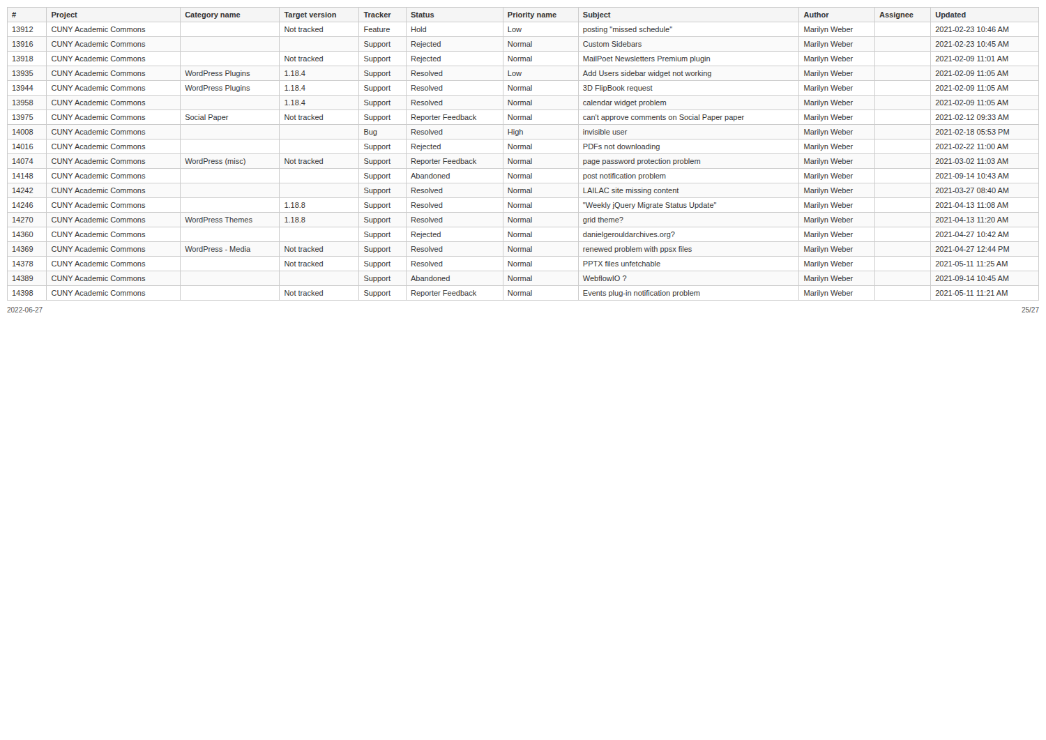| # | Project | Category name | Target version | Tracker | Status | Priority name | Subject | Author | Assignee | Updated |
| --- | --- | --- | --- | --- | --- | --- | --- | --- | --- | --- |
| 13912 | CUNY Academic Commons | | Not tracked | Feature | Hold | Low | posting "missed schedule" | Marilyn Weber | | 2021-02-23 10:46 AM |
| 13916 | CUNY Academic Commons | | | Support | Rejected | Normal | Custom Sidebars | Marilyn Weber | | 2021-02-23 10:45 AM |
| 13918 | CUNY Academic Commons | | Not tracked | Support | Rejected | Normal | MailPoet Newsletters Premium plugin | Marilyn Weber | | 2021-02-09 11:01 AM |
| 13935 | CUNY Academic Commons | WordPress Plugins | 1.18.4 | Support | Resolved | Low | Add Users sidebar widget not working | Marilyn Weber | | 2021-02-09 11:05 AM |
| 13944 | CUNY Academic Commons | WordPress Plugins | 1.18.4 | Support | Resolved | Normal | 3D FlipBook request | Marilyn Weber | | 2021-02-09 11:05 AM |
| 13958 | CUNY Academic Commons | | 1.18.4 | Support | Resolved | Normal | calendar widget problem | Marilyn Weber | | 2021-02-09 11:05 AM |
| 13975 | CUNY Academic Commons | Social Paper | Not tracked | Support | Reporter Feedback | Normal | can't approve comments on Social Paper paper | Marilyn Weber | | 2021-02-12 09:33 AM |
| 14008 | CUNY Academic Commons | | | Bug | Resolved | High | invisible user | Marilyn Weber | | 2021-02-18 05:53 PM |
| 14016 | CUNY Academic Commons | | | Support | Rejected | Normal | PDFs not downloading | Marilyn Weber | | 2021-02-22 11:00 AM |
| 14074 | CUNY Academic Commons | WordPress (misc) | Not tracked | Support | Reporter Feedback | Normal | page password protection problem | Marilyn Weber | | 2021-03-02 11:03 AM |
| 14148 | CUNY Academic Commons | | | Support | Abandoned | Normal | post notification problem | Marilyn Weber | | 2021-09-14 10:43 AM |
| 14242 | CUNY Academic Commons | | | Support | Resolved | Normal | LAILAC site missing content | Marilyn Weber | | 2021-03-27 08:40 AM |
| 14246 | CUNY Academic Commons | | 1.18.8 | Support | Resolved | Normal | "Weekly jQuery Migrate Status Update" | Marilyn Weber | | 2021-04-13 11:08 AM |
| 14270 | CUNY Academic Commons | WordPress Themes | 1.18.8 | Support | Resolved | Normal | grid theme? | Marilyn Weber | | 2021-04-13 11:20 AM |
| 14360 | CUNY Academic Commons | | | Support | Rejected | Normal | danielgerouldarchives.org? | Marilyn Weber | | 2021-04-27 10:42 AM |
| 14369 | CUNY Academic Commons | WordPress - Media | Not tracked | Support | Resolved | Normal | renewed problem with ppsx files | Marilyn Weber | | 2021-04-27 12:44 PM |
| 14378 | CUNY Academic Commons | | Not tracked | Support | Resolved | Normal | PPTX files unfetchable | Marilyn Weber | | 2021-05-11 11:25 AM |
| 14389 | CUNY Academic Commons | | | Support | Abandoned | Normal | WebflowIO ? | Marilyn Weber | | 2021-09-14 10:45 AM |
| 14398 | CUNY Academic Commons | | Not tracked | Support | Reporter Feedback | Normal | Events plug-in notification problem | Marilyn Weber | | 2021-05-11 11:21 AM |
2022-06-27 25/27